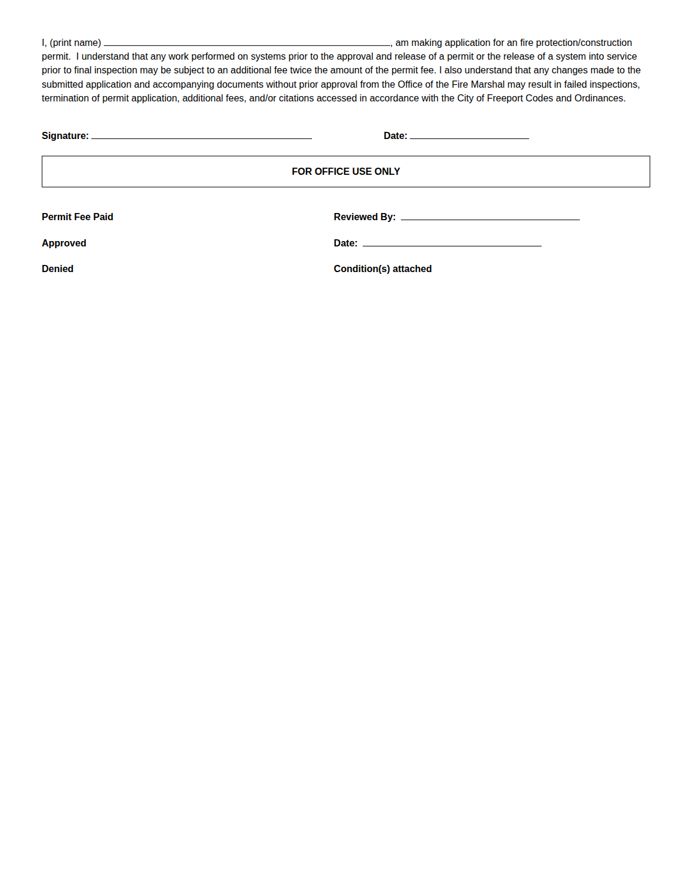I, (print name) , am making application for an fire protection/construction permit. I understand that any work performed on systems prior to the approval and release of a permit or the release of a system into service prior to final inspection may be subject to an additional fee twice the amount of the permit fee. I also understand that any changes made to the submitted application and accompanying documents without prior approval from the Office of the Fire Marshal may result in failed inspections, termination of permit application, additional fees, and/or citations accessed in accordance with the City of Freeport Codes and Ordinances.
Signature: Date:
FOR OFFICE USE ONLY
| Permit Fee Paid | Reviewed By: |
| Approved | Date: |
| Denied | Condition(s) attached |